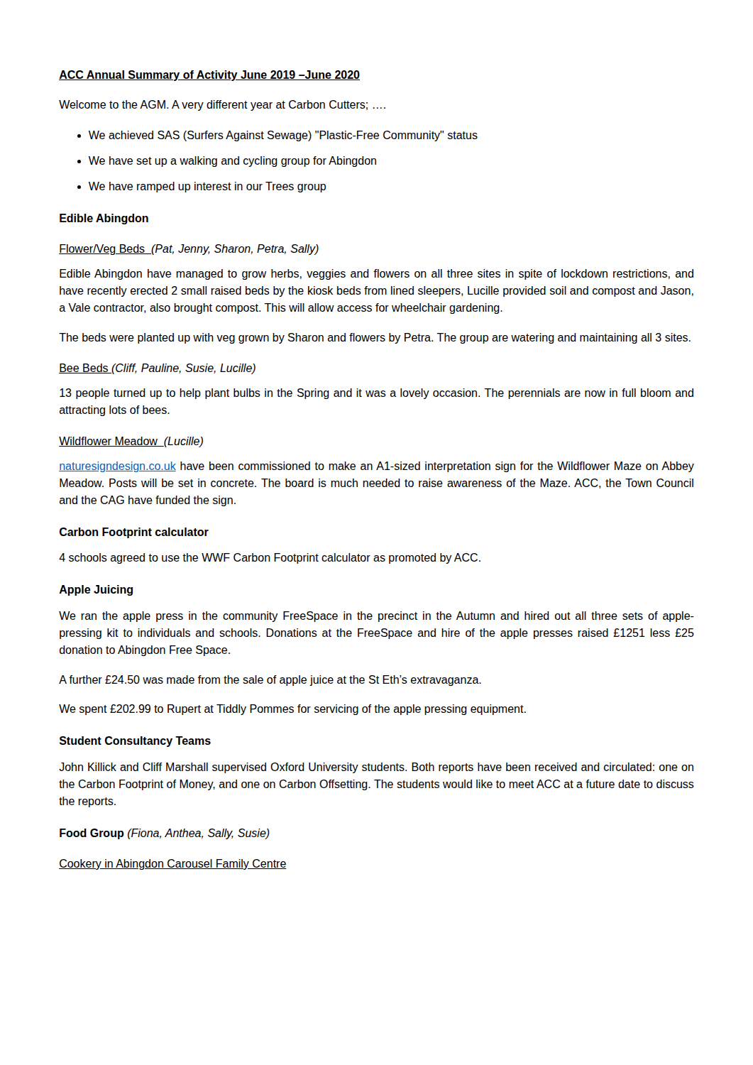ACC Annual Summary of Activity June 2019 –June 2020
Welcome to the AGM. A very different year at Carbon Cutters; ….
We achieved SAS (Surfers Against Sewage) "Plastic-Free Community" status
We have set up a walking and cycling group for Abingdon
We have ramped up interest in our Trees group
Edible Abingdon
Flower/Veg Beds (Pat, Jenny, Sharon, Petra, Sally)
Edible Abingdon have managed to grow herbs, veggies and flowers on all three sites in spite of lockdown restrictions, and have recently erected 2 small raised beds by the kiosk beds from lined sleepers, Lucille provided soil and compost and Jason, a Vale contractor, also brought compost. This will allow access for wheelchair gardening.
The beds were planted up with veg grown by Sharon and flowers by Petra. The group are watering and maintaining all 3 sites.
Bee Beds (Cliff, Pauline, Susie, Lucille)
13 people turned up to help plant bulbs in the Spring and it was a lovely occasion. The perennials are now in full bloom and attracting lots of bees.
Wildflower Meadow (Lucille)
naturesigndesign.co.uk have been commissioned to make an A1-sized interpretation sign for the Wildflower Maze on Abbey Meadow. Posts will be set in concrete. The board is much needed to raise awareness of the Maze. ACC, the Town Council and the CAG have funded the sign.
Carbon Footprint calculator
4 schools agreed to use the WWF Carbon Footprint calculator as promoted by ACC.
Apple Juicing
We ran the apple press in the community FreeSpace in the precinct in the Autumn and hired out all three sets of apple-pressing kit to individuals and schools. Donations at the FreeSpace and hire of the apple presses raised £1251 less £25 donation to Abingdon Free Space.
A further £24.50 was made from the sale of apple juice at the St Eth’s extravaganza.
We spent £202.99 to Rupert at Tiddly Pommes for servicing of the apple pressing equipment.
Student Consultancy Teams
John Killick and Cliff Marshall supervised Oxford University students. Both reports have been received and circulated: one on the Carbon Footprint of Money, and one on Carbon Offsetting. The students would like to meet ACC at a future date to discuss the reports.
Food Group (Fiona, Anthea, Sally, Susie)
Cookery in Abingdon Carousel Family Centre